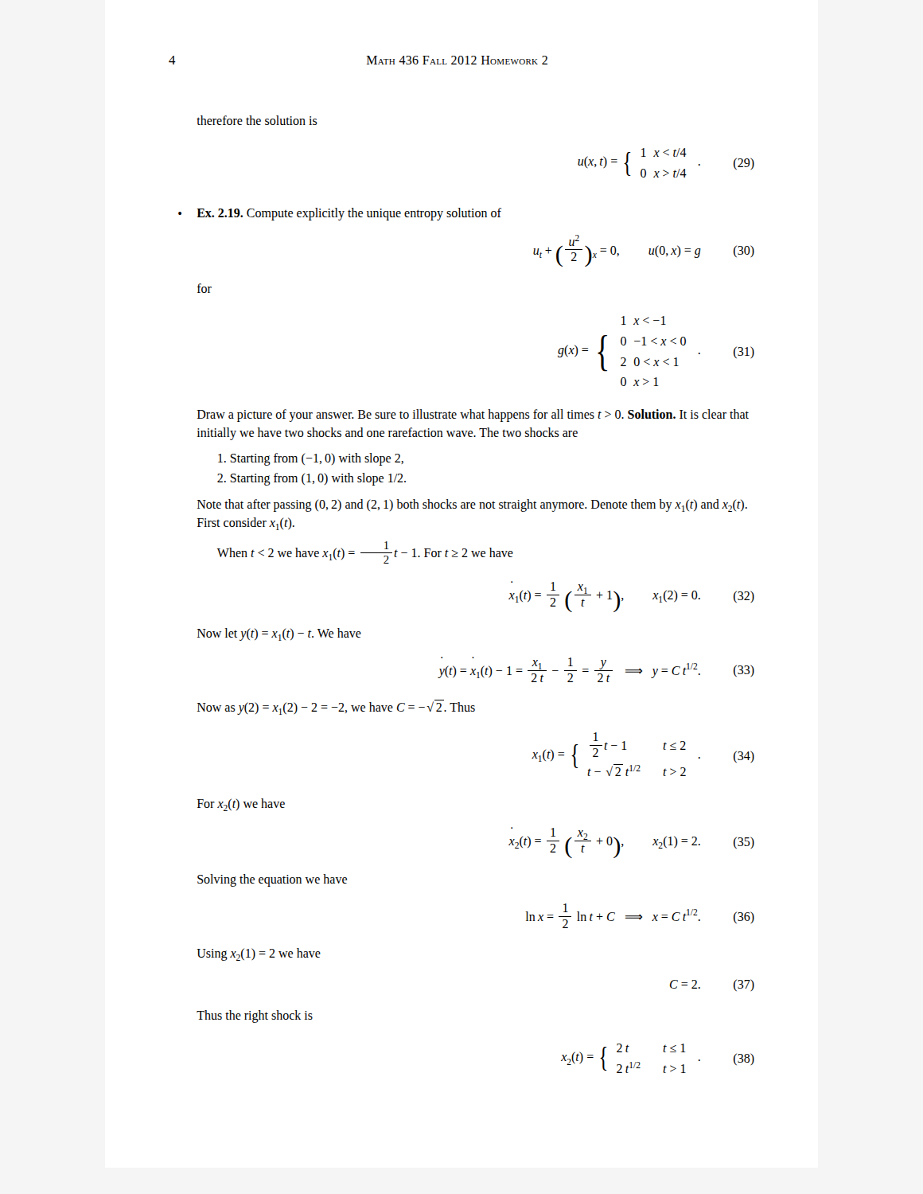4
Math 436 Fall 2012 Homework 2
therefore the solution is
u(x, t) = {
| 1 | x < t /4 |
| 0 | x > t /4 |
.
(29)
• Ex. 2.19. Compute explicitly the unique entropy solution of
ut + (u22)x = 0, u(0, x) = g
(30)
for
g(x) = {
| 1 | x < −1 |
| 0 | −1 < x < 0 |
| 2 | 0 < x < 1 |
| 0 | x > 1 |
.
(31)
Draw a picture of your answer. Be sure to illustrate what happens for all times t > 0. Solution. It is clear that initially we have two shocks and one rarefaction wave. The two shocks are
Starting from (−1, 0) with slope 2,
Starting from (1, 0) with slope 1/2.
Note that after passing (0, 2) and (2, 1) both shocks are not straight anymore. Denote them by x1(t) and x2(t). First consider x1(t).
When t < 2 we have x1(t) = 12 t − 1. For t ≥ 2 we have
x1(t) = 12 (x1 t + 1), x1(2) = 0.
(32)
Now let y(t) = x1(t) − t. We have
y(t) = x1(t) − 1 = x12 t − 12 = y 2 t ⟹ y = C t1/2.
(33)
Now as y(2) = x1(2) − 2 = −2, we have C = −√2. Thus
x1(t) = {
| 1 2 t − 1 | t ≤ 2 |
| t − √ 2 t 1/2 | t > 2 |
.
(34)
For x2(t) we have
x2(t) = 12 (x2 t + 0), x2(1) = 2.
(35)
Solving the equation we have
ln x = 12 ln t + C ⟹ x = C t1/2.
(36)
Using x2(1) = 2 we have
C = 2.
(37)
Thus the right shock is
x2(t) = {
| 2 t | t ≤ 1 |
| 2 t 1/2 | t > 1 |
.
(38)